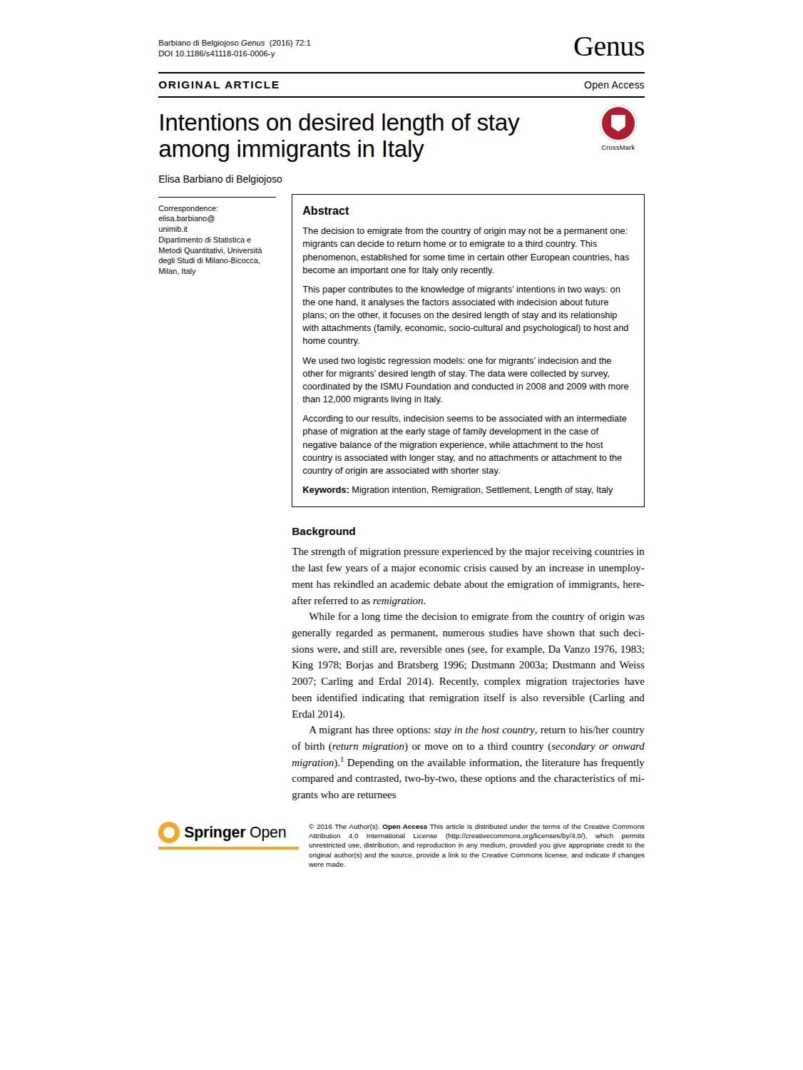Barbiano di Belgiojoso Genus (2016) 72:1
DOI 10.1186/s41118-016-0006-y
Genus
ORIGINAL ARTICLE
Open Access
CrossMark
Intentions on desired length of stay among immigrants in Italy
Elisa Barbiano di Belgiojoso
Correspondence: elisa.barbiano@
unimib.it
Dipartimento di Statistica e Metodi Quantitativi, Università degli Studi di Milano-Bicocca, Milan, Italy
Abstract
The decision to emigrate from the country of origin may not be a permanent one: migrants can decide to return home or to emigrate to a third country. This phenomenon, established for some time in certain other European countries, has become an important one for Italy only recently.
This paper contributes to the knowledge of migrants’ intentions in two ways: on the one hand, it analyses the factors associated with indecision about future plans; on the other, it focuses on the desired length of stay and its relationship with attachments (family, economic, socio-cultural and psychological) to host and home country.
We used two logistic regression models: one for migrants’ indecision and the other for migrants’ desired length of stay. The data were collected by survey, coordinated by the ISMU Foundation and conducted in 2008 and 2009 with more than 12,000 migrants living in Italy.
According to our results, indecision seems to be associated with an intermediate phase of migration at the early stage of family development in the case of negative balance of the migration experience, while attachment to the host country is associated with longer stay, and no attachments or attachment to the country of origin are associated with shorter stay.
Keywords: Migration intention, Remigration, Settlement, Length of stay, Italy
Background
The strength of migration pressure experienced by the major receiving countries in the last few years of a major economic crisis caused by an increase in unemployment has rekindled an academic debate about the emigration of immigrants, hereafter referred to as remigration.
While for a long time the decision to emigrate from the country of origin was generally regarded as permanent, numerous studies have shown that such decisions were, and still are, reversible ones (see, for example, Da Vanzo 1976, 1983; King 1978; Borjas and Bratsberg 1996; Dustmann 2003a; Dustmann and Weiss 2007; Carling and Erdal 2014). Recently, complex migration trajectories have been identified indicating that remigration itself is also reversible (Carling and Erdal 2014).
A migrant has three options: stay in the host country, return to his/her country of birth (return migration) or move on to a third country (secondary or onward migration).1 Depending on the available information, the literature has frequently compared and contrasted, two-by-two, these options and the characteristics of migrants who are returnees
Springer Open
© 2016 The Author(s). Open Access This article is distributed under the terms of the Creative Commons Attribution 4.0 International License (http://creativecommons.org/licenses/by/4.0/), which permits unrestricted use, distribution, and reproduction in any medium, provided you give appropriate credit to the original author(s) and the source, provide a link to the Creative Commons license, and indicate if changes were made.